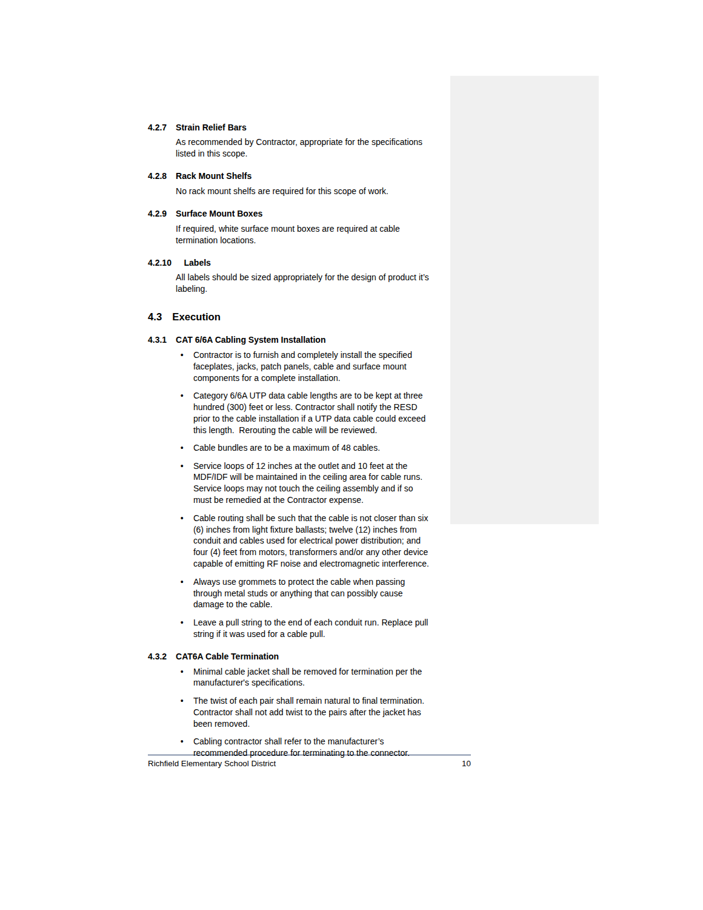4.2.7 Strain Relief Bars
As recommended by Contractor, appropriate for the specifications listed in this scope.
4.2.8 Rack Mount Shelfs
No rack mount shelfs are required for this scope of work.
4.2.9 Surface Mount Boxes
If required, white surface mount boxes are required at cable termination locations.
4.2.10 Labels
All labels should be sized appropriately for the design of product it’s labeling.
4.3 Execution
4.3.1 CAT 6/6A Cabling System Installation
Contractor is to furnish and completely install the specified faceplates, jacks, patch panels, cable and surface mount components for a complete installation.
Category 6/6A UTP data cable lengths are to be kept at three hundred (300) feet or less. Contractor shall notify the RESD prior to the cable installation if a UTP data cable could exceed this length. Rerouting the cable will be reviewed.
Cable bundles are to be a maximum of 48 cables.
Service loops of 12 inches at the outlet and 10 feet at the MDF/IDF will be maintained in the ceiling area for cable runs. Service loops may not touch the ceiling assembly and if so must be remedied at the Contractor expense.
Cable routing shall be such that the cable is not closer than six (6) inches from light fixture ballasts; twelve (12) inches from conduit and cables used for electrical power distribution; and four (4) feet from motors, transformers and/or any other device capable of emitting RF noise and electromagnetic interference.
Always use grommets to protect the cable when passing through metal studs or anything that can possibly cause damage to the cable.
Leave a pull string to the end of each conduit run. Replace pull string if it was used for a cable pull.
4.3.2 CAT6A Cable Termination
Minimal cable jacket shall be removed for termination per the manufacturer's specifications.
The twist of each pair shall remain natural to final termination. Contractor shall not add twist to the pairs after the jacket has been removed.
Cabling contractor shall refer to the manufacturer’s recommended procedure for terminating to the connector.
Richfield Elementary School District 10